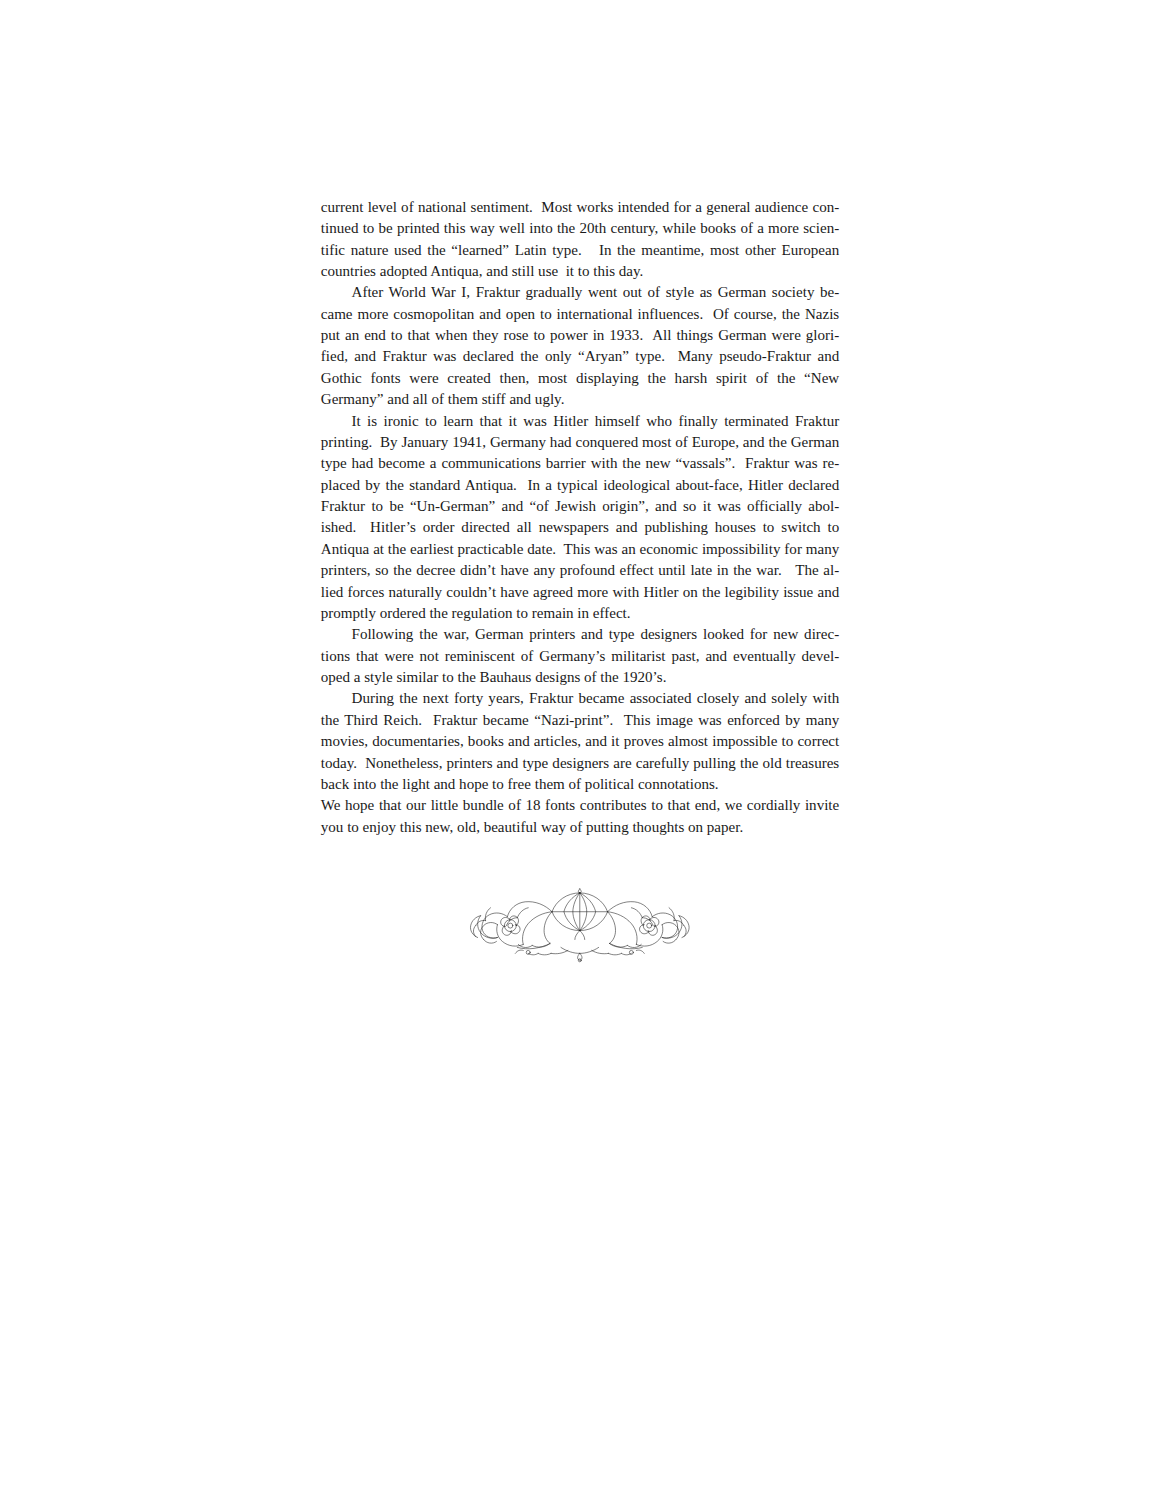current level of national sentiment. Most works intended for a general audience continued to be printed this way well into the 20th century, while books of a more scientific nature used the “learned” Latin type. In the meantime, most other European countries adopted Antiqua, and still use it to this day.
After World War I, Fraktur gradually went out of style as German society became more cosmopolitan and open to international influences. Of course, the Nazis put an end to that when they rose to power in 1933. All things German were glorified, and Fraktur was declared the only “Aryan” type. Many pseudo-Fraktur and Gothic fonts were created then, most displaying the harsh spirit of the “New Germany” and all of them stiff and ugly.
It is ironic to learn that it was Hitler himself who finally terminated Fraktur printing. By January 1941, Germany had conquered most of Europe, and the German type had become a communications barrier with the new “vassals”. Fraktur was replaced by the standard Antiqua. In a typical ideological about-face, Hitler declared Fraktur to be “Un-German” and “of Jewish origin”, and so it was officially abolished. Hitler’s order directed all newspapers and publishing houses to switch to Antiqua at the earliest practicable date. This was an economic impossibility for many printers, so the decree didn’t have any profound effect until late in the war. The allied forces naturally couldn’t have agreed more with Hitler on the legibility issue and promptly ordered the regulation to remain in effect.
Following the war, German printers and type designers looked for new directions that were not reminiscent of Germany’s militarist past, and eventually developed a style similar to the Bauhaus designs of the 1920’s.
During the next forty years, Fraktur became associated closely and solely with the Third Reich. Fraktur became “Nazi-print”. This image was enforced by many movies, documentaries, books and articles, and it proves almost impossible to correct today. Nonetheless, printers and type designers are carefully pulling the old treasures back into the light and hope to free them of political connotations.
We hope that our little bundle of 18 fonts contributes to that end, we cordially invite you to enjoy this new, old, beautiful way of putting thoughts on paper.